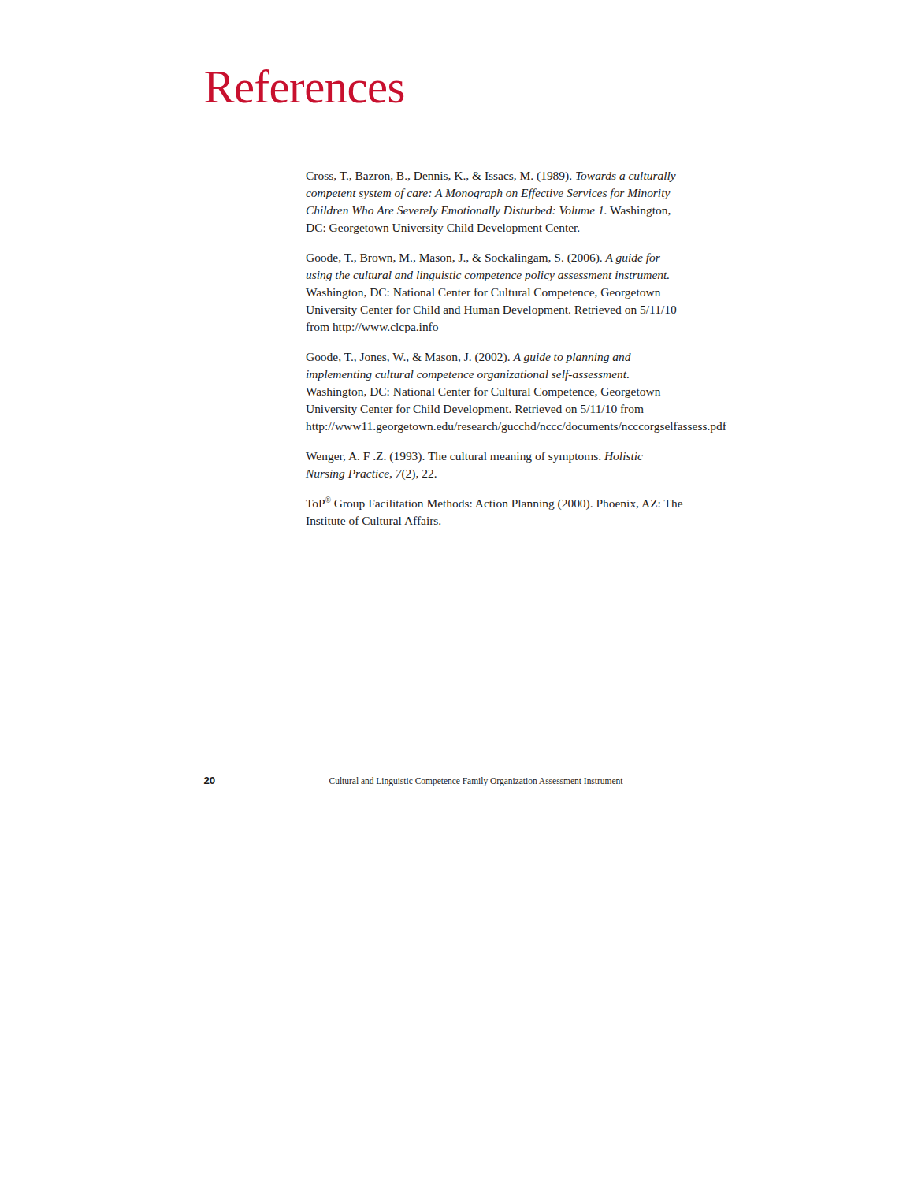References
Cross, T., Bazron, B., Dennis, K., & Issacs, M. (1989). Towards a culturally competent system of care: A Monograph on Effective Services for Minority Children Who Are Severely Emotionally Disturbed: Volume 1. Washington, DC: Georgetown University Child Development Center.
Goode, T., Brown, M., Mason, J., & Sockalingam, S. (2006). A guide for using the cultural and linguistic competence policy assessment instrument. Washington, DC: National Center for Cultural Competence, Georgetown University Center for Child and Human Development. Retrieved on 5/11/10 from http://www.clcpa.info
Goode, T., Jones, W., & Mason, J. (2002). A guide to planning and implementing cultural competence organizational self-assessment. Washington, DC: National Center for Cultural Competence, Georgetown University Center for Child Development. Retrieved on 5/11/10 from http://www11.georgetown.edu/research/gucchd/nccc/documents/ncccorgselfassess.pdf
Wenger, A. F .Z. (1993). The cultural meaning of symptoms. Holistic Nursing Practice, 7(2), 22.
ToP® Group Facilitation Methods: Action Planning (2000). Phoenix, AZ: The Institute of Cultural Affairs.
20
Cultural and Linguistic Competence Family Organization Assessment Instrument